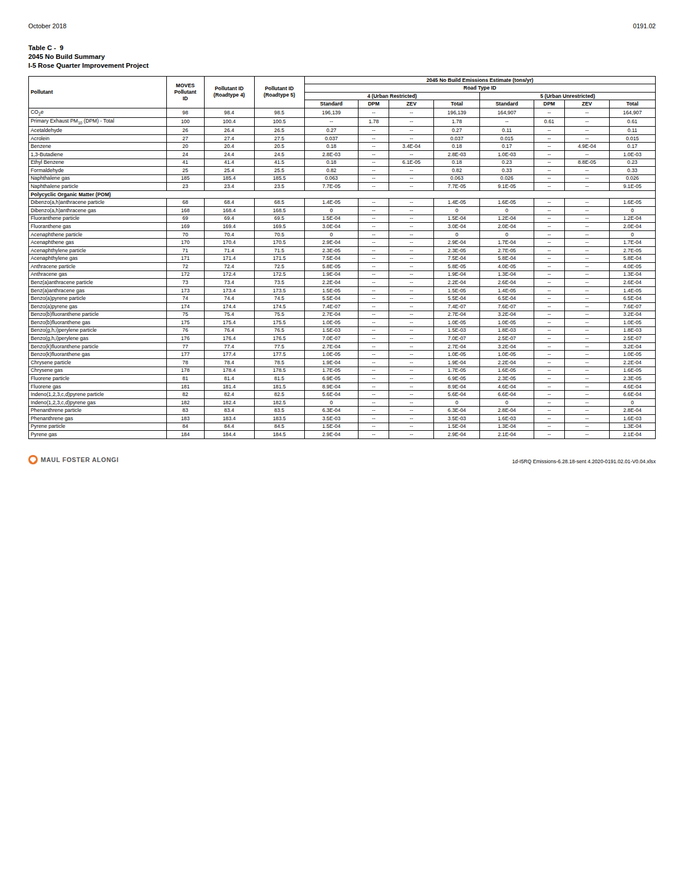October 2018 0191.02
Table C - 9
2045 No Build Summary
I-5 Rose Quarter Improvement Project
| Pollutant | MOVES Pollutant ID | Pollutant ID (Roadtype 4) | Pollutant ID (Roadtype 5) | 2045 No Build Emissions Estimate (tons/yr) |
| --- | --- | --- | --- | --- |
| Road Type ID |
| 4 (Urban Restricted) | 5 (Urban Unrestricted) |
| Standard | DPM | ZEV | Total | Standard | DPM | ZEV | Total |
| CO 2 e | 98 | 98.4 | 98.5 | 196,139 | -- | -- | 196,139 | 164,907 | -- | -- | 164,907 |
| Primary Exhaust PM 10 (DPM) - Total | 100 | 100.4 | 100.5 | -- | 1.78 | -- | 1.78 | -- | 0.61 | -- | 0.61 |
| Acetaldehyde | 26 | 26.4 | 26.5 | 0.27 | -- | -- | 0.27 | 0.11 | -- | -- | 0.11 |
| Acrolein | 27 | 27.4 | 27.5 | 0.037 | -- | -- | 0.037 | 0.015 | -- | -- | 0.015 |
| Benzene | 20 | 20.4 | 20.5 | 0.18 | -- | 3.4E-04 | 0.18 | 0.17 | -- | 4.9E-04 | 0.17 |
| 1,3-Butadiene | 24 | 24.4 | 24.5 | 2.8E-03 | -- | -- | 2.8E-03 | 1.0E-03 | -- | -- | 1.0E-03 |
| Ethyl Benzene | 41 | 41.4 | 41.5 | 0.18 | -- | 6.1E-05 | 0.18 | 0.23 | -- | 8.8E-05 | 0.23 |
| Formaldehyde | 25 | 25.4 | 25.5 | 0.82 | -- | -- | 0.82 | 0.33 | -- | -- | 0.33 |
| Naphthalene gas | 185 | 185.4 | 185.5 | 0.063 | -- | -- | 0.063 | 0.026 | -- | -- | 0.026 |
| Naphthalene particle | 23 | 23.4 | 23.5 | 7.7E-05 | -- | -- | 7.7E-05 | 9.1E-05 | -- | -- | 9.1E-05 |
| Polycyclic Organic Matter (POM) |
| Dibenzo(a,h)anthracene particle | 68 | 68.4 | 68.5 | 1.4E-05 | -- | -- | 1.4E-05 | 1.6E-05 | -- | -- | 1.6E-05 |
| Dibenzo(a,h)anthracene gas | 168 | 168.4 | 168.5 | 0 | -- | -- | 0 | 0 | -- | -- | 0 |
| Fluoranthene particle | 69 | 69.4 | 69.5 | 1.5E-04 | -- | -- | 1.5E-04 | 1.2E-04 | -- | -- | 1.2E-04 |
| Fluoranthene gas | 169 | 169.4 | 169.5 | 3.0E-04 | -- | -- | 3.0E-04 | 2.0E-04 | -- | -- | 2.0E-04 |
| Acenaphthene particle | 70 | 70.4 | 70.5 | 0 | -- | -- | 0 | 0 | -- | -- | 0 |
| Acenaphthene gas | 170 | 170.4 | 170.5 | 2.9E-04 | -- | -- | 2.9E-04 | 1.7E-04 | -- | -- | 1.7E-04 |
| Acenaphthylene particle | 71 | 71.4 | 71.5 | 2.3E-05 | -- | -- | 2.3E-05 | 2.7E-05 | -- | -- | 2.7E-05 |
| Acenaphthylene gas | 171 | 171.4 | 171.5 | 7.5E-04 | -- | -- | 7.5E-04 | 5.8E-04 | -- | -- | 5.8E-04 |
| Anthracene particle | 72 | 72.4 | 72.5 | 5.8E-05 | -- | -- | 5.8E-05 | 4.0E-05 | -- | -- | 4.0E-05 |
| Anthracene gas | 172 | 172.4 | 172.5 | 1.9E-04 | -- | -- | 1.9E-04 | 1.3E-04 | -- | -- | 1.3E-04 |
| Benz(a)anthracene particle | 73 | 73.4 | 73.5 | 2.2E-04 | -- | -- | 2.2E-04 | 2.6E-04 | -- | -- | 2.6E-04 |
| Benz(a)anthracene gas | 173 | 173.4 | 173.5 | 1.5E-05 | -- | -- | 1.5E-05 | 1.4E-05 | -- | -- | 1.4E-05 |
| Benzo(a)pyrene particle | 74 | 74.4 | 74.5 | 5.5E-04 | -- | -- | 5.5E-04 | 6.5E-04 | -- | -- | 6.5E-04 |
| Benzo(a)pyrene gas | 174 | 174.4 | 174.5 | 7.4E-07 | -- | -- | 7.4E-07 | 7.6E-07 | -- | -- | 7.6E-07 |
| Benzo(b)fluoranthene particle | 75 | 75.4 | 75.5 | 2.7E-04 | -- | -- | 2.7E-04 | 3.2E-04 | -- | -- | 3.2E-04 |
| Benzo(b)fluoranthene gas | 175 | 175.4 | 175.5 | 1.0E-05 | -- | -- | 1.0E-05 | 1.0E-05 | -- | -- | 1.0E-05 |
| Benzo(g,h,i)perylene particle | 76 | 76.4 | 76.5 | 1.5E-03 | -- | -- | 1.5E-03 | 1.8E-03 | -- | -- | 1.8E-03 |
| Benzo(g,h,i)perylene gas | 176 | 176.4 | 176.5 | 7.0E-07 | -- | -- | 7.0E-07 | 2.5E-07 | -- | -- | 2.5E-07 |
| Benzo(k)fluoranthene particle | 77 | 77.4 | 77.5 | 2.7E-04 | -- | -- | 2.7E-04 | 3.2E-04 | -- | -- | 3.2E-04 |
| Benzo(k)fluoranthene gas | 177 | 177.4 | 177.5 | 1.0E-05 | -- | -- | 1.0E-05 | 1.0E-05 | -- | -- | 1.0E-05 |
| Chrysene particle | 78 | 78.4 | 78.5 | 1.9E-04 | -- | -- | 1.9E-04 | 2.2E-04 | -- | -- | 2.2E-04 |
| Chrysene gas | 178 | 178.4 | 178.5 | 1.7E-05 | -- | -- | 1.7E-05 | 1.6E-05 | -- | -- | 1.6E-05 |
| Fluorene particle | 81 | 81.4 | 81.5 | 6.9E-05 | -- | -- | 6.9E-05 | 2.3E-05 | -- | -- | 2.3E-05 |
| Fluorene gas | 181 | 181.4 | 181.5 | 8.9E-04 | -- | -- | 8.9E-04 | 4.6E-04 | -- | -- | 4.6E-04 |
| Indeno(1,2,3,c,d)pyrene particle | 82 | 82.4 | 82.5 | 5.6E-04 | -- | -- | 5.6E-04 | 6.6E-04 | -- | -- | 6.6E-04 |
| Indeno(1,2,3,c,d)pyrene gas | 182 | 182.4 | 182.5 | 0 | -- | -- | 0 | 0 | -- | -- | 0 |
| Phenanthrene particle | 83 | 83.4 | 83.5 | 6.3E-04 | -- | -- | 6.3E-04 | 2.8E-04 | -- | -- | 2.8E-04 |
| Phenanthrene gas | 183 | 183.4 | 183.5 | 3.5E-03 | -- | -- | 3.5E-03 | 1.6E-03 | -- | -- | 1.6E-03 |
| Pyrene particle | 84 | 84.4 | 84.5 | 1.5E-04 | -- | -- | 1.5E-04 | 1.3E-04 | -- | -- | 1.3E-04 |
| Pyrene gas | 184 | 184.4 | 184.5 | 2.9E-04 | -- | -- | 2.9E-04 | 2.1E-04 | -- | -- | 2.1E-04 |
MAUL FOSTER ALONGI
1d-I5RQ Emissions-6.28.18-sent 4.2020-0191.02.01-V0.04.xlsx